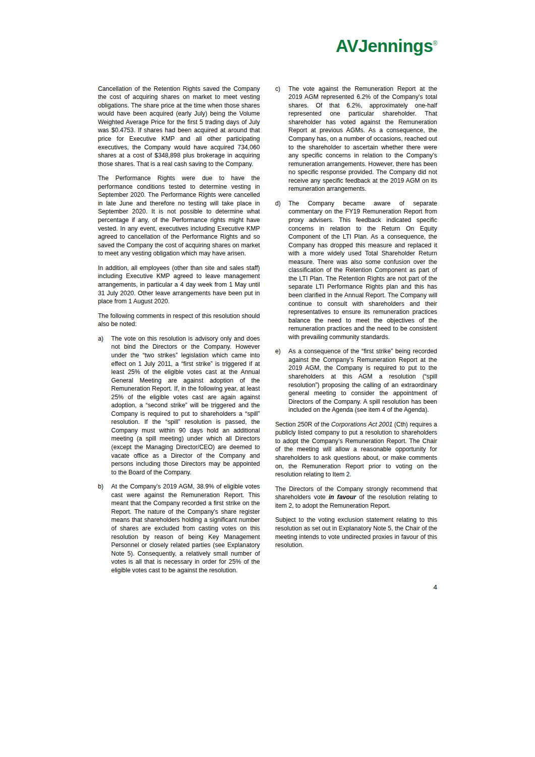AVJennings®
Cancellation of the Retention Rights saved the Company the cost of acquiring shares on market to meet vesting obligations. The share price at the time when those shares would have been acquired (early July) being the Volume Weighted Average Price for the first 5 trading days of July was $0.4753. If shares had been acquired at around that price for Executive KMP and all other participating executives, the Company would have acquired 734,060 shares at a cost of $348,898 plus brokerage in acquiring those shares. That is a real cash saving to the Company.
The Performance Rights were due to have the performance conditions tested to determine vesting in September 2020. The Performance Rights were cancelled in late June and therefore no testing will take place in September 2020. It is not possible to determine what percentage if any, of the Performance rights might have vested. In any event, executives including Executive KMP agreed to cancellation of the Performance Rights and so saved the Company the cost of acquiring shares on market to meet any vesting obligation which may have arisen.
In addition, all employees (other than site and sales staff) including Executive KMP agreed to leave management arrangements, in particular a 4 day week from 1 May until 31 July 2020. Other leave arrangements have been put in place from 1 August 2020.
The following comments in respect of this resolution should also be noted:
The vote on this resolution is advisory only and does not bind the Directors or the Company. However under the “two strikes” legislation which came into effect on 1 July 2011, a “first strike” is triggered if at least 25% of the eligible votes cast at the Annual General Meeting are against adoption of the Remuneration Report. If, in the following year, at least 25% of the eligible votes cast are again against adoption, a “second strike” will be triggered and the Company is required to put to shareholders a “spill” resolution. If the “spill” resolution is passed, the Company must within 90 days hold an additional meeting (a spill meeting) under which all Directors (except the Managing Director/CEO) are deemed to vacate office as a Director of the Company and persons including those Directors may be appointed to the Board of the Company.
At the Company’s 2019 AGM, 38.9% of eligible votes cast were against the Remuneration Report. This meant that the Company recorded a first strike on the Report. The nature of the Company’s share register means that shareholders holding a significant number of shares are excluded from casting votes on this resolution by reason of being Key Management Personnel or closely related parties (see Explanatory Note 5). Consequently, a relatively small number of votes is all that is necessary in order for 25% of the eligible votes cast to be against the resolution.
The vote against the Remuneration Report at the 2019 AGM represented 6.2% of the Company’s total shares. Of that 6.2%, approximately one-half represented one particular shareholder. That shareholder has voted against the Remuneration Report at previous AGMs. As a consequence, the Company has, on a number of occasions, reached out to the shareholder to ascertain whether there were any specific concerns in relation to the Company’s remuneration arrangements. However, there has been no specific response provided. The Company did not receive any specific feedback at the 2019 AGM on its remuneration arrangements.
The Company became aware of separate commentary on the FY19 Remuneration Report from proxy advisers. This feedback indicated specific concerns in relation to the Return On Equity Component of the LTI Plan. As a consequence, the Company has dropped this measure and replaced it with a more widely used Total Shareholder Return measure. There was also some confusion over the classification of the Retention Component as part of the LTI Plan. The Retention Rights are not part of the separate LTI Performance Rights plan and this has been clarified in the Annual Report. The Company will continue to consult with shareholders and their representatives to ensure its remuneration practices balance the need to meet the objectives of the remuneration practices and the need to be consistent with prevailing community standards.
As a consequence of the “first strike” being recorded against the Company’s Remuneration Report at the 2019 AGM, the Company is required to put to the shareholders at this AGM a resolution (“spill resolution”) proposing the calling of an extraordinary general meeting to consider the appointment of Directors of the Company. A spill resolution has been included on the Agenda (see item 4 of the Agenda).
Section 250R of the Corporations Act 2001 (Cth) requires a publicly listed company to put a resolution to shareholders to adopt the Company’s Remuneration Report. The Chair of the meeting will allow a reasonable opportunity for shareholders to ask questions about, or make comments on, the Remuneration Report prior to voting on the resolution relating to Item 2.
The Directors of the Company strongly recommend that shareholders vote in favour of the resolution relating to item 2, to adopt the Remuneration Report.
Subject to the voting exclusion statement relating to this resolution as set out in Explanatory Note 5, the Chair of the meeting intends to vote undirected proxies in favour of this resolution.
4